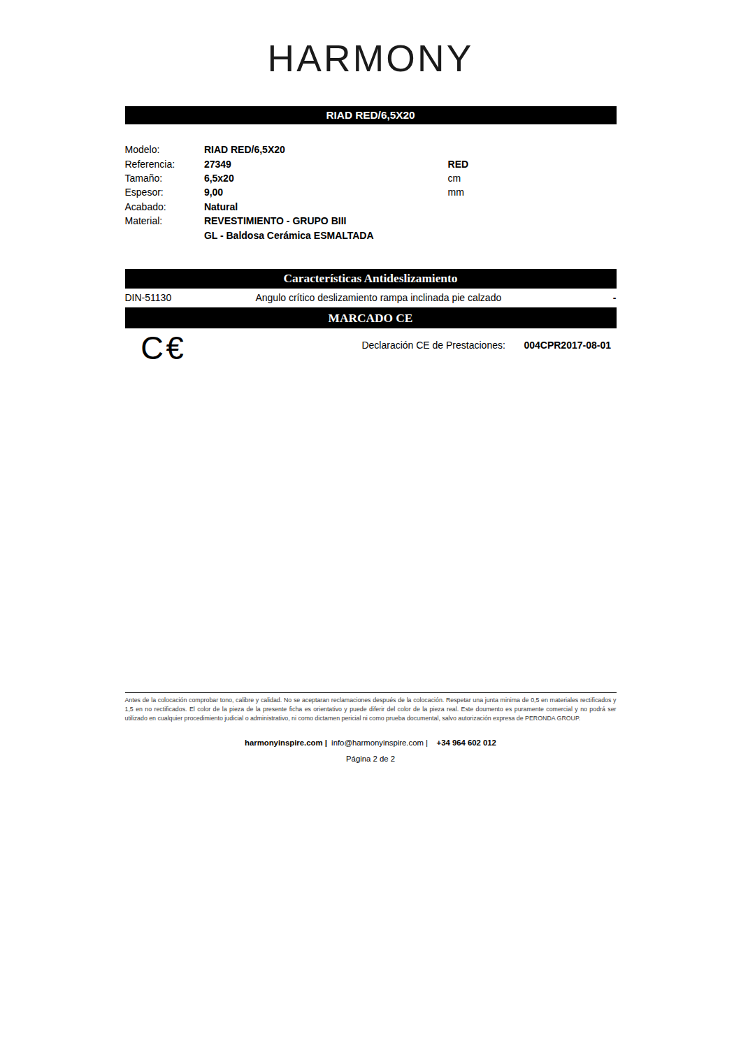HARMONY
RIAD RED/6,5X20
| Modelo: | RIAD RED/6,5X20 |
| Referencia: | 27349 | RED | |
| Tamaño: | 6,5x20 | cm | |
| Espesor: | 9,00 | mm | |
| Acabado: | Natural |
| Material: | REVESTIMIENTO - GRUPO BIII |
| | GL - Baldosa Cerámica ESMALTADA |
Características Antideslizamiento
DIN-51130
Angulo crítico deslizamiento rampa inclinada pie calzado
-
MARCADO CE
C €
Declaración CE de Prestaciones: 004CPR2017-08-01
Antes de la colocación comprobar tono, calibre y calidad. No se aceptaran reclamaciones después de la colocación. Respetar una junta minima de 0,5 en materiales rectificados y 1,5 en no rectificados. El color de la pieza de la presente ficha es orientativo y puede diferir del color de la pieza real. Este doumento es puramente comercial y no podrá ser utilizado en cualquier procedimiento judicial o administrativo, ni como dictamen pericial ni como prueba documental, salvo autorización expresa de PERONDA GROUP.
harmonyinspire.com | info@harmonyinspire.com | +34 964 602 012
Página 2 de 2